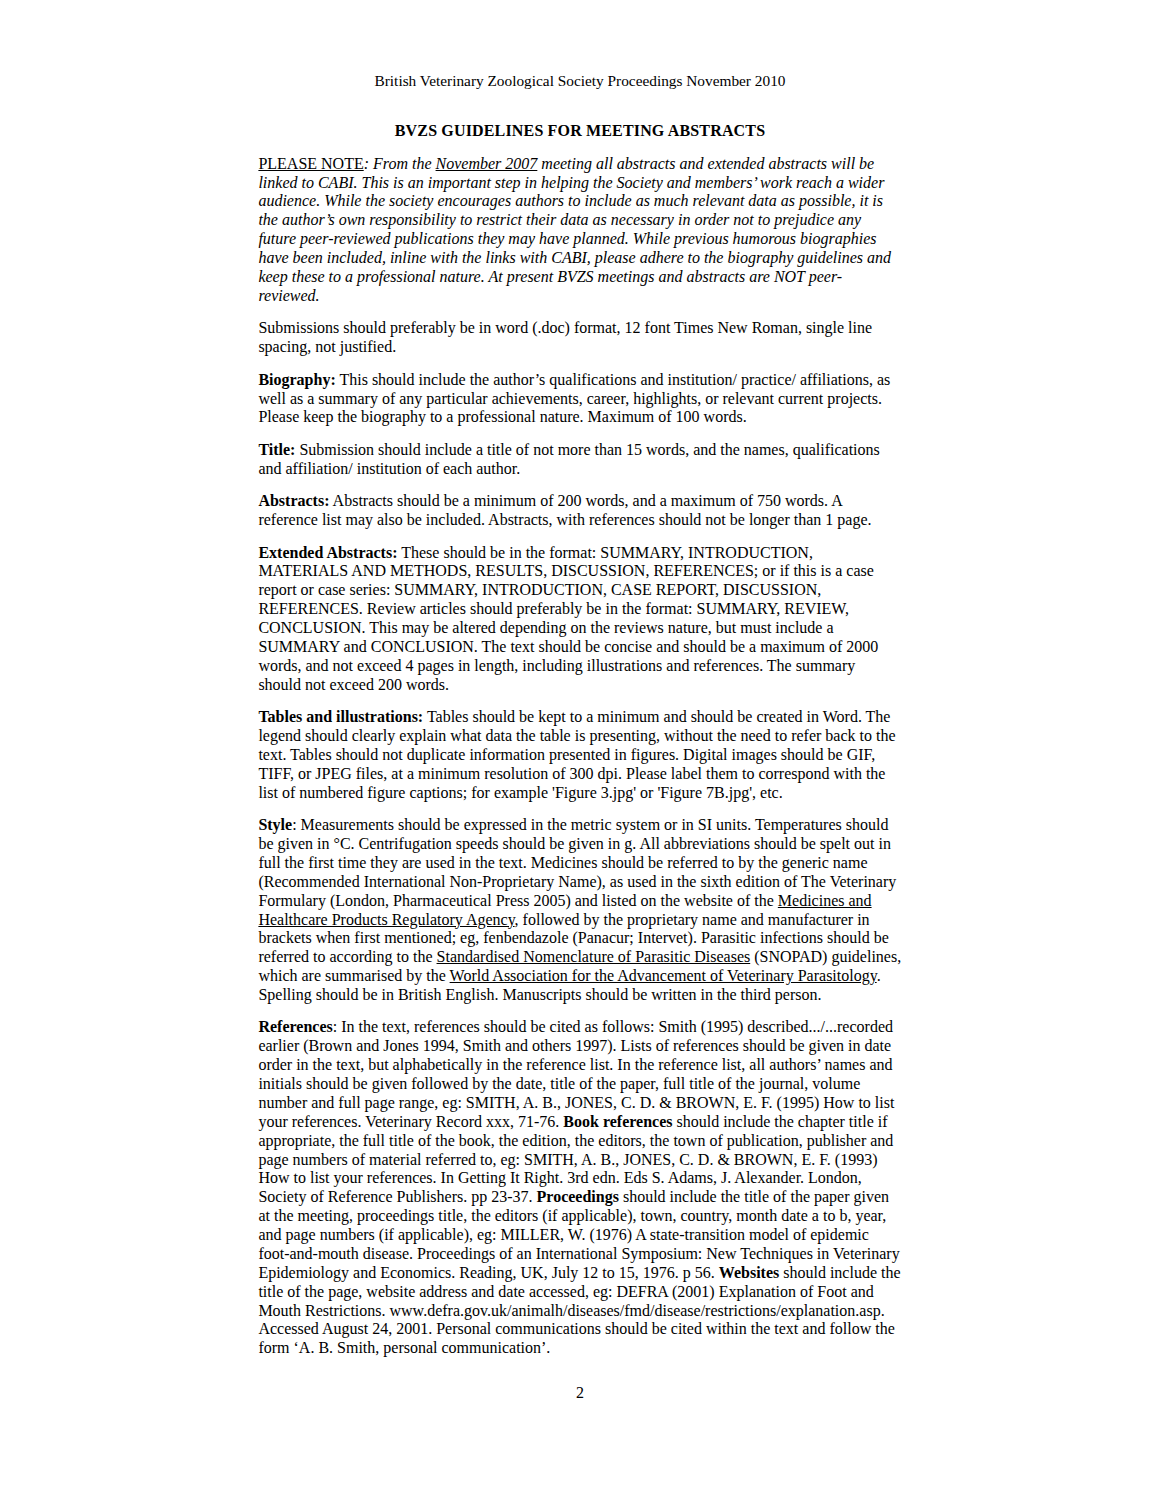British Veterinary Zoological Society Proceedings November 2010
BVZS GUIDELINES FOR MEETING ABSTRACTS
PLEASE NOTE: From the November 2007 meeting all abstracts and extended abstracts will be linked to CABI. This is an important step in helping the Society and members’ work reach a wider audience. While the society encourages authors to include as much relevant data as possible, it is the author’s own responsibility to restrict their data as necessary in order not to prejudice any future peer-reviewed publications they may have planned. While previous humorous biographies have been included, inline with the links with CABI, please adhere to the biography guidelines and keep these to a professional nature. At present BVZS meetings and abstracts are NOT peer-reviewed.
Submissions should preferably be in word (.doc) format, 12 font Times New Roman, single line spacing, not justified.
Biography: This should include the author’s qualifications and institution/ practice/ affiliations, as well as a summary of any particular achievements, career, highlights, or relevant current projects. Please keep the biography to a professional nature. Maximum of 100 words.
Title: Submission should include a title of not more than 15 words, and the names, qualifications and affiliation/ institution of each author.
Abstracts: Abstracts should be a minimum of 200 words, and a maximum of 750 words. A reference list may also be included. Abstracts, with references should not be longer than 1 page.
Extended Abstracts: These should be in the format: SUMMARY, INTRODUCTION, MATERIALS AND METHODS, RESULTS, DISCUSSION, REFERENCES; or if this is a case report or case series: SUMMARY, INTRODUCTION, CASE REPORT, DISCUSSION, REFERENCES. Review articles should preferably be in the format: SUMMARY, REVIEW, CONCLUSION. This may be altered depending on the reviews nature, but must include a SUMMARY and CONCLUSION. The text should be concise and should be a maximum of 2000 words, and not exceed 4 pages in length, including illustrations and references. The summary should not exceed 200 words.
Tables and illustrations: Tables should be kept to a minimum and should be created in Word. The legend should clearly explain what data the table is presenting, without the need to refer back to the text. Tables should not duplicate information presented in figures. Digital images should be GIF, TIFF, or JPEG files, at a minimum resolution of 300 dpi. Please label them to correspond with the list of numbered figure captions; for example 'Figure 3.jpg' or 'Figure 7B.jpg', etc.
Style: Measurements should be expressed in the metric system or in SI units. Temperatures should be given in °C. Centrifugation speeds should be given in g. All abbreviations should be spelt out in full the first time they are used in the text. Medicines should be referred to by the generic name (Recommended International Non-Proprietary Name), as used in the sixth edition of The Veterinary Formulary (London, Pharmaceutical Press 2005) and listed on the website of the Medicines and Healthcare Products Regulatory Agency, followed by the proprietary name and manufacturer in brackets when first mentioned; eg, fenbendazole (Panacur; Intervet). Parasitic infections should be referred to according to the Standardised Nomenclature of Parasitic Diseases (SNOPAD) guidelines, which are summarised by the World Association for the Advancement of Veterinary Parasitology. Spelling should be in British English. Manuscripts should be written in the third person.
References: In the text, references should be cited as follows: Smith (1995) described.../...recorded earlier (Brown and Jones 1994, Smith and others 1997). Lists of references should be given in date order in the text, but alphabetically in the reference list. In the reference list, all authors’ names and initials should be given followed by the date, title of the paper, full title of the journal, volume number and full page range, eg: SMITH, A. B., JONES, C. D. & BROWN, E. F. (1995) How to list your references. Veterinary Record xxx, 71-76. Book references should include the chapter title if appropriate, the full title of the book, the edition, the editors, the town of publication, publisher and page numbers of material referred to, eg: SMITH, A. B., JONES, C. D. & BROWN, E. F. (1993) How to list your references. In Getting It Right. 3rd edn. Eds S. Adams, J. Alexander. London, Society of Reference Publishers. pp 23-37. Proceedings should include the title of the paper given at the meeting, proceedings title, the editors (if applicable), town, country, month date a to b, year, and page numbers (if applicable), eg: MILLER, W. (1976) A state-transition model of epidemic foot-and-mouth disease. Proceedings of an International Symposium: New Techniques in Veterinary Epidemiology and Economics. Reading, UK, July 12 to 15, 1976. p 56. Websites should include the title of the page, website address and date accessed, eg: DEFRA (2001) Explanation of Foot and Mouth Restrictions. www.defra.gov.uk/animalh/diseases/fmd/disease/restrictions/explanation.asp. Accessed August 24, 2001. Personal communications should be cited within the text and follow the form ‘A. B. Smith, personal communication’.
2